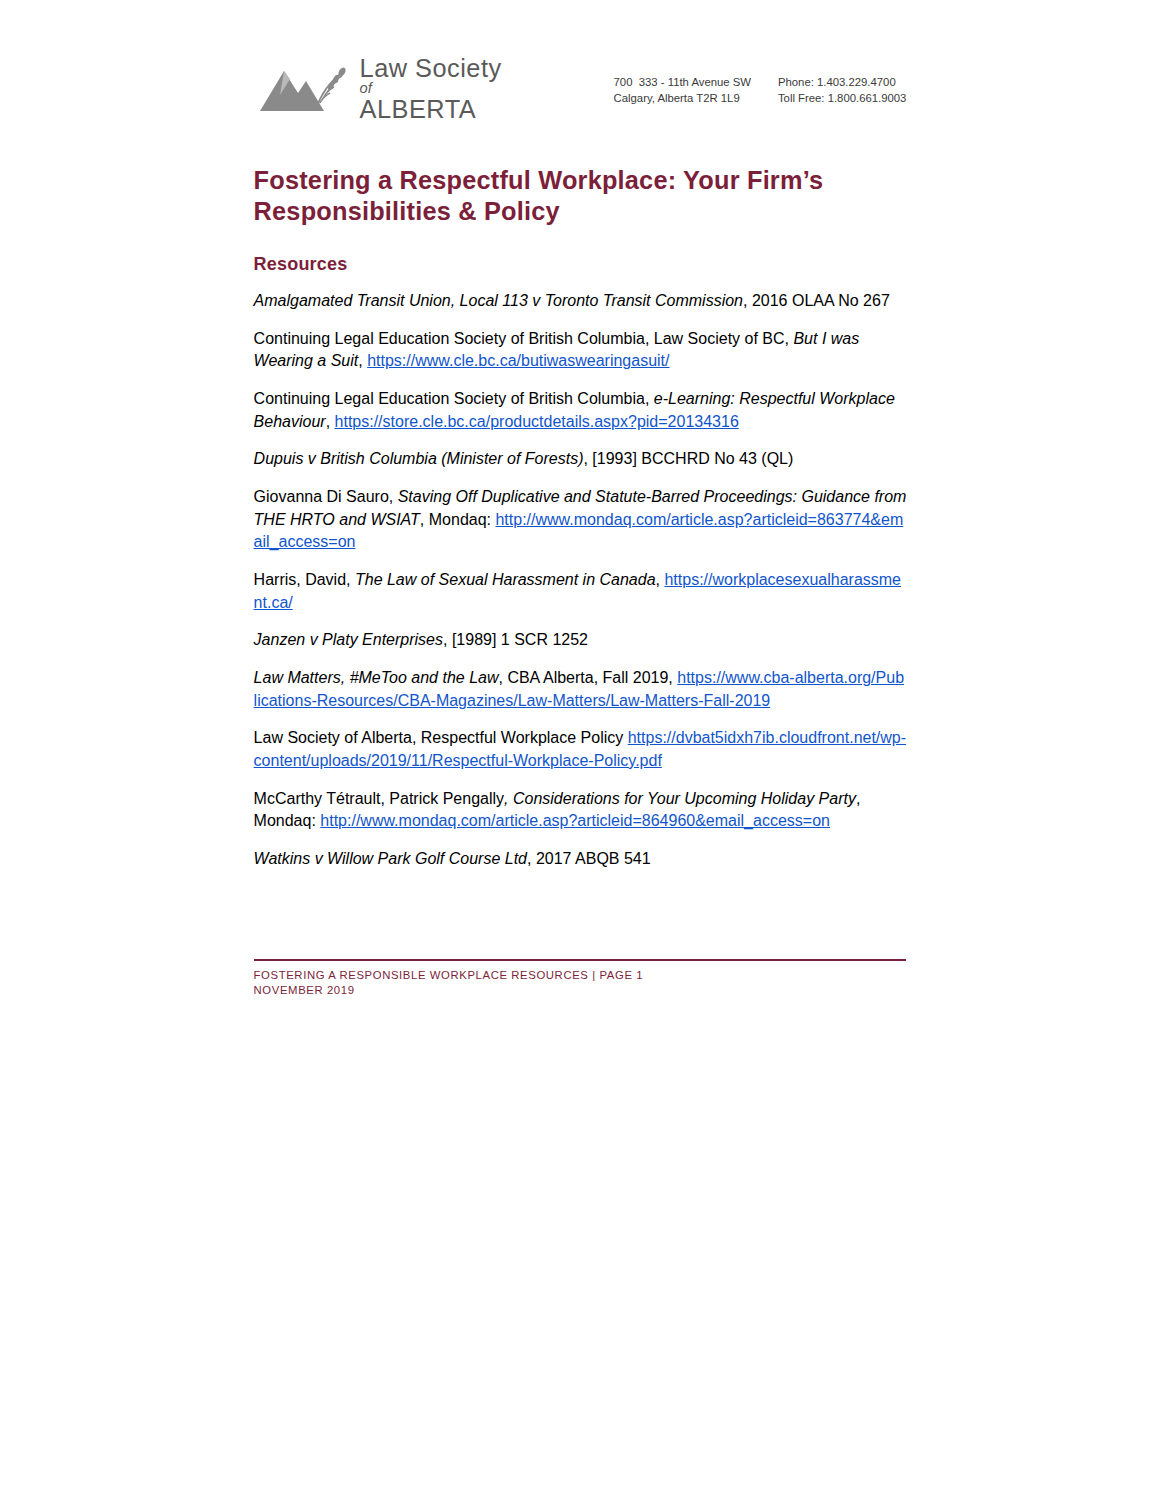Law Society
of
ALBERTA
| 700 333 - 11th Avenue SW | | Phone: 1.403.229.4700 |
| Calgary, Alberta T2R 1L9 | | Toll Free: 1.800.661.9003 |
Fostering a Respectful Workplace: Your Firm’s
Responsibilities & Policy
Resources
Amalgamated Transit Union, Local 113 v Toronto Transit Commission, 2016 OLAA No 267
Continuing Legal Education Society of British Columbia, Law Society of BC, But I was Wearing a Suit, https://www.cle.bc.ca/butiwaswearingasuit/
Continuing Legal Education Society of British Columbia, e-Learning: Respectful Workplace Behaviour, https://store.cle.bc.ca/productdetails.aspx?pid=20134316
Dupuis v British Columbia (Minister of Forests), [1993] BCCHRD No 43 (QL)
Giovanna Di Sauro, Staving Off Duplicative and Statute-Barred Proceedings: Guidance from THE HRTO and WSIAT, Mondaq: http://www.mondaq.com/article.asp?articleid=863774&email_access=on
Harris, David, The Law of Sexual Harassment in Canada, https://workplacesexualharassment.ca/
Janzen v Platy Enterprises, [1989] 1 SCR 1252
Law Matters, #MeToo and the Law, CBA Alberta, Fall 2019, https://www.cba-alberta.org/Publications-Resources/CBA-Magazines/Law-Matters/Law-Matters-Fall-2019
Law Society of Alberta, Respectful Workplace Policy https://dvbat5idxh7ib.cloudfront.net/wp-content/uploads/2019/11/Respectful-Workplace-Policy.pdf
McCarthy Tétrault, Patrick Pengally, Considerations for Your Upcoming Holiday Party, Mondaq: http://www.mondaq.com/article.asp?articleid=864960&email_access=on
Watkins v Willow Park Golf Course Ltd, 2017 ABQB 541
FOSTERING A RESPONSIBLE WORKPLACE RESOURCES | PAGE 1
NOVEMBER 2019